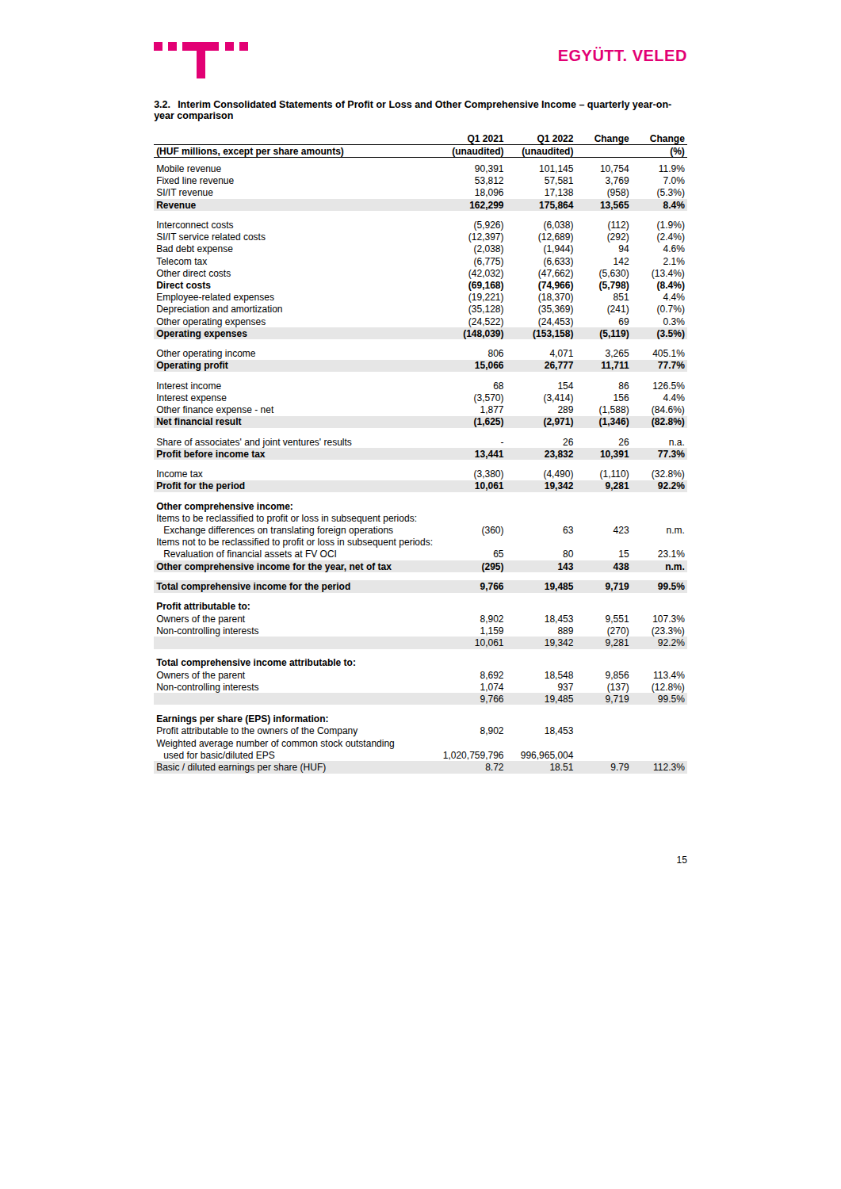EGYÜTT. VELED
3.2. Interim Consolidated Statements of Profit or Loss and Other Comprehensive Income – quarterly year-on-year comparison
| | Q1 2021 | Q1 2022 | Change | Change |
| --- | --- | --- | --- | --- |
| (HUF millions, except per share amounts) | (unaudited) | (unaudited) | | (%) |
| Mobile revenue | 90,391 | 101,145 | 10,754 | 11.9% |
| Fixed line revenue | 53,812 | 57,581 | 3,769 | 7.0% |
| SI/IT revenue | 18,096 | 17,138 | (958) | (5.3%) |
| Revenue | 162,299 | 175,864 | 13,565 | 8.4% |
| Interconnect costs | (5,926) | (6,038) | (112) | (1.9%) |
| SI/IT service related costs | (12,397) | (12,689) | (292) | (2.4%) |
| Bad debt expense | (2,038) | (1,944) | 94 | 4.6% |
| Telecom tax | (6,775) | (6,633) | 142 | 2.1% |
| Other direct costs | (42,032) | (47,662) | (5,630) | (13.4%) |
| Direct costs | (69,168) | (74,966) | (5,798) | (8.4%) |
| Employee-related expenses | (19,221) | (18,370) | 851 | 4.4% |
| Depreciation and amortization | (35,128) | (35,369) | (241) | (0.7%) |
| Other operating expenses | (24,522) | (24,453) | 69 | 0.3% |
| Operating expenses | (148,039) | (153,158) | (5,119) | (3.5%) |
| Other operating income | 806 | 4,071 | 3,265 | 405.1% |
| Operating profit | 15,066 | 26,777 | 11,711 | 77.7% |
| Interest income | 68 | 154 | 86 | 126.5% |
| Interest expense | (3,570) | (3,414) | 156 | 4.4% |
| Other finance expense - net | 1,877 | 289 | (1,588) | (84.6%) |
| Net financial result | (1,625) | (2,971) | (1,346) | (82.8%) |
| Share of associates' and joint ventures' results | - | 26 | 26 | n.a. |
| Profit before income tax | 13,441 | 23,832 | 10,391 | 77.3% |
| Income tax | (3,380) | (4,490) | (1,110) | (32.8%) |
| Profit for the period | 10,061 | 19,342 | 9,281 | 92.2% |
| Other comprehensive income: | | | | |
| Items to be reclassified to profit or loss in subsequent periods: | | | | |
| Exchange differences on translating foreign operations | (360) | 63 | 423 | n.m. |
| Items not to be reclassified to profit or loss in subsequent periods: | | | | |
| Revaluation of financial assets at FV OCI | 65 | 80 | 15 | 23.1% |
| Other comprehensive income for the year, net of tax | (295) | 143 | 438 | n.m. |
| Total comprehensive income for the period | 9,766 | 19,485 | 9,719 | 99.5% |
| Profit attributable to: | | | | |
| Owners of the parent | 8,902 | 18,453 | 9,551 | 107.3% |
| Non-controlling interests | 1,159 | 889 | (270) | (23.3%) |
| | 10,061 | 19,342 | 9,281 | 92.2% |
| Total comprehensive income attributable to: | | | | |
| Owners of the parent | 8,692 | 18,548 | 9,856 | 113.4% |
| Non-controlling interests | 1,074 | 937 | (137) | (12.8%) |
| | 9,766 | 19,485 | 9,719 | 99.5% |
| Earnings per share (EPS) information: | | | | |
| Profit attributable to the owners of the Company | 8,902 | 18,453 | | |
| Weighted average number of common stock outstanding | | | | |
| used for basic/diluted EPS | 1,020,759,796 | 996,965,004 | | |
| Basic / diluted earnings per share (HUF) | 8.72 | 18.51 | 9.79 | 112.3% |
15